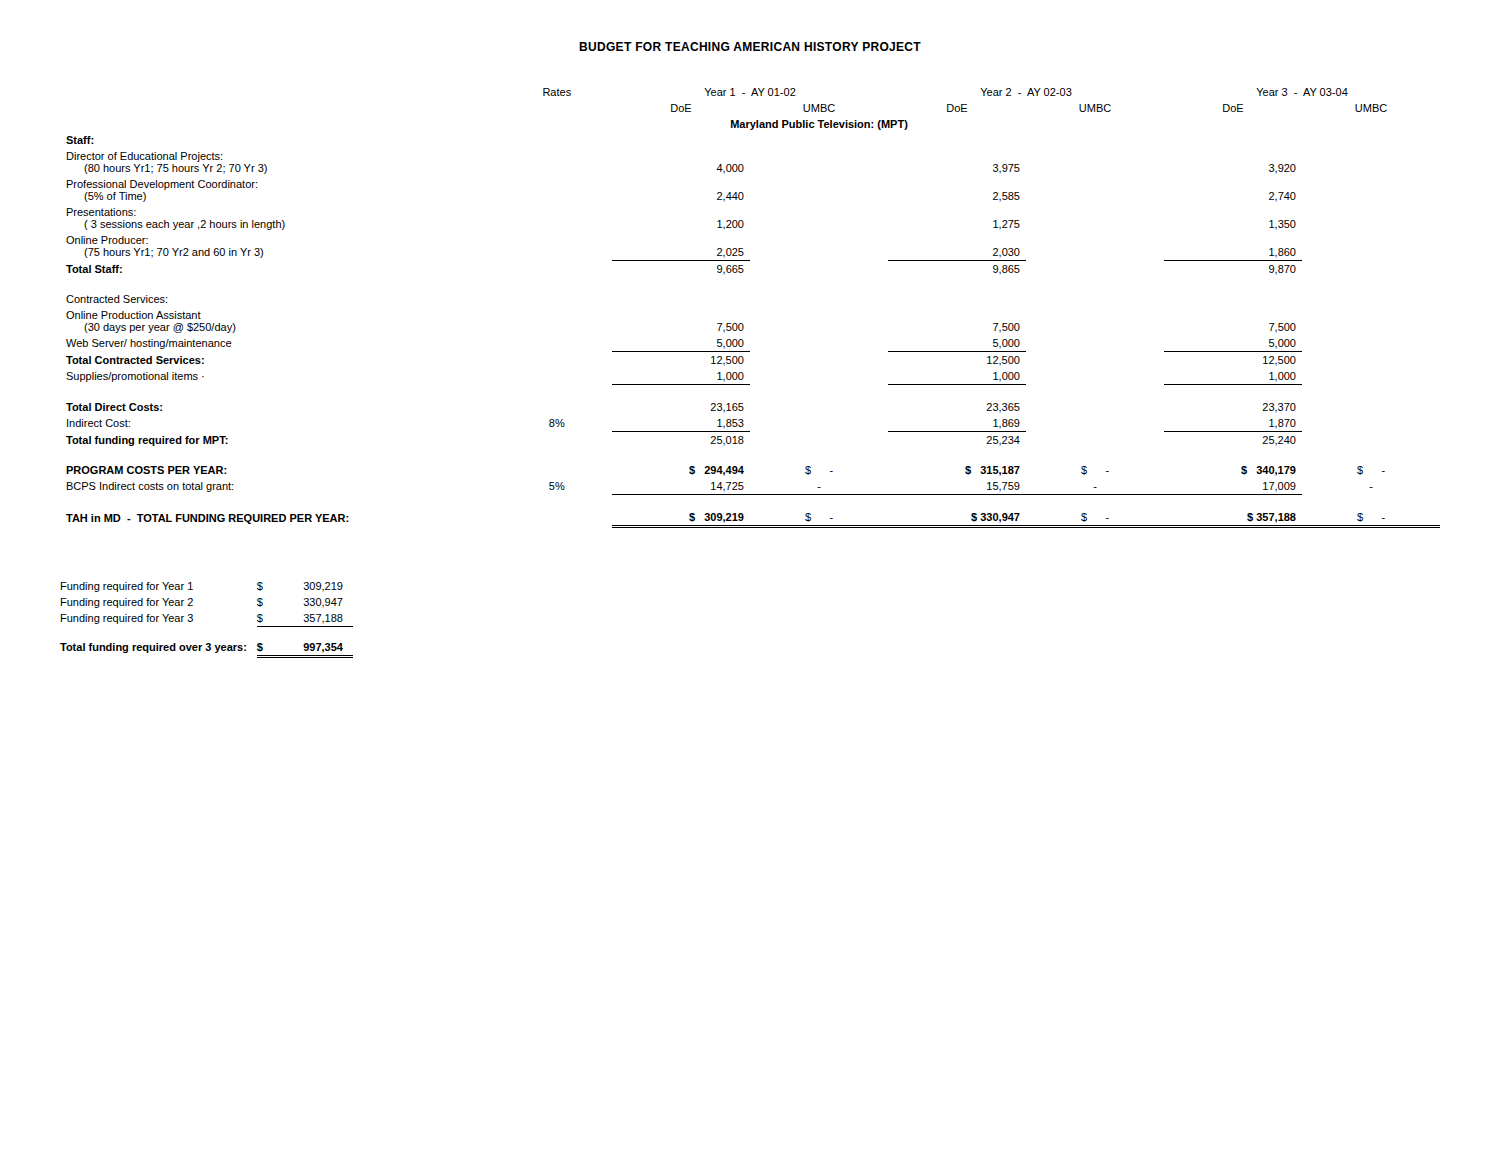BUDGET FOR TEACHING AMERICAN HISTORY PROJECT
| | Rates | Year 1 - AY 01-02 | Year 2 - AY 02-03 | Year 3 - AY 03-04 |
| | | DoE | UMBC | DoE | UMBC | DoE | UMBC |
| | | Maryland Public Television: (MPT) | | | |
| Staff: | | | | | | | |
| Director of Educational Projects: (80 hours Yr1; 75 hours Yr 2; 70 Yr 3) | | 4,000 | | 3,975 | | 3,920 | |
| Professional Development Coordinator: (5% of Time) | | 2,440 | | 2,585 | | 2,740 | |
| Presentations: ( 3 sessions each year ,2 hours in length) | | 1,200 | | 1,275 | | 1,350 | |
| Online Producer: (75 hours Yr1; 70 Yr2 and 60 in Yr 3) | | 2,025 | | 2,030 | | 1,860 | |
| Total Staff: | | 9,665 | | 9,865 | | 9,870 | |
| Contracted Services: | | | | | | | |
| Online Production Assistant (30 days per year @ $250/day) | | 7,500 | | 7,500 | | 7,500 | |
| Web Server/ hosting/maintenance | | 5,000 | | 5,000 | | 5,000 | |
| Total Contracted Services: | | 12,500 | | 12,500 | | 12,500 | |
| Supplies/promotional items · | | 1,000 | | 1,000 | | 1,000 | |
| Total Direct Costs: | | 23,165 | | 23,365 | | 23,370 | |
| Indirect Cost: | 8% | 1,853 | | 1,869 | | 1,870 | |
| Total funding required for MPT: | | 25,018 | | 25,234 | | 25,240 | |
| PROGRAM COSTS PER YEAR: | | $ 294,494 | $ - | $ 315,187 | $ - | $ 340,179 | $ - |
| BCPS Indirect costs on total grant: | 5% | 14,725 | - | 15,759 | - | 17,009 | - |
| TAH in MD - TOTAL FUNDING REQUIRED PER YEAR: | | $ 309,219 | $ - | $ 330,947 | $ - | $ 357,188 | $ - |
| Funding required for Year 1 | $ | 309,219 |
| Funding required for Year 2 | $ | 330,947 |
| Funding required for Year 3 | $ | 357,188 |
| Total funding required over 3 years: | $ | 997,354 |